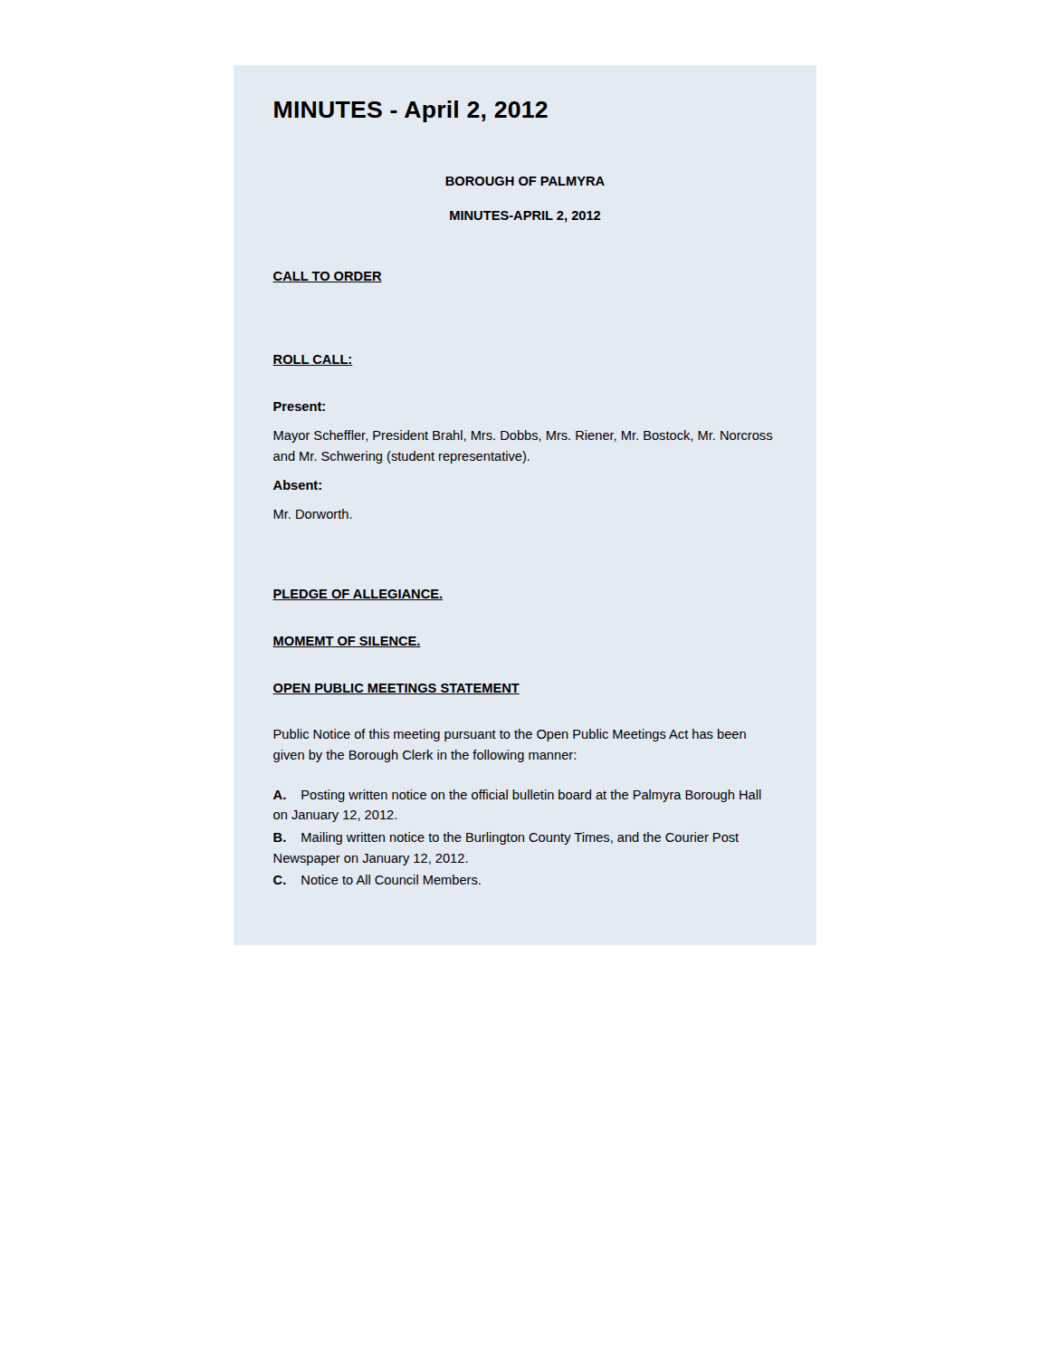MINUTES - April 2, 2012
BOROUGH OF PALMYRA
MINUTES-APRIL 2, 2012
CALL TO ORDER
ROLL CALL:
Present:
Mayor Scheffler, President Brahl, Mrs. Dobbs, Mrs. Riener, Mr. Bostock, Mr. Norcross and Mr. Schwering (student representative).
Absent:
Mr. Dorworth.
PLEDGE OF ALLEGIANCE.
MOMEMT OF SILENCE.
OPEN PUBLIC MEETINGS STATEMENT
Public Notice of this meeting pursuant to the Open Public Meetings Act has been given by the Borough Clerk in the following manner:
A. Posting written notice on the official bulletin board at the Palmyra Borough Hall on January 12, 2012.
B. Mailing written notice to the Burlington County Times, and the Courier Post Newspaper on January 12, 2012.
C. Notice to All Council Members.